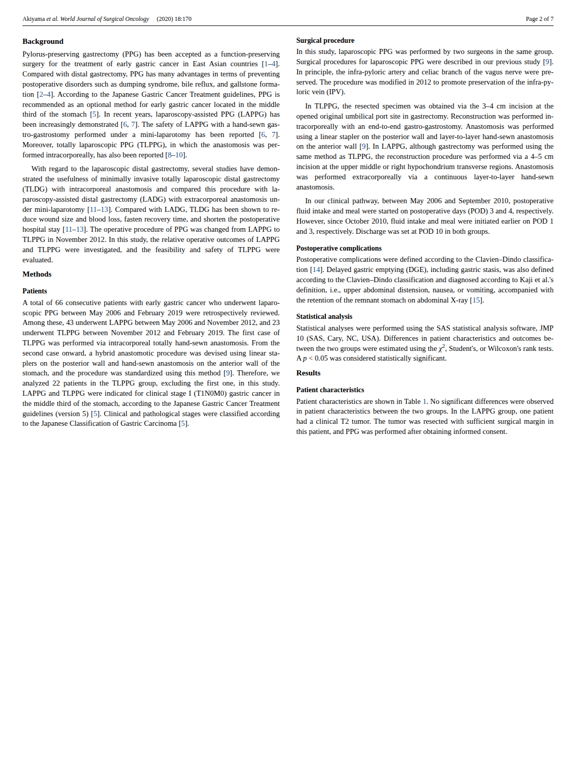Akiyama et al. World Journal of Surgical Oncology (2020) 18:170
Page 2 of 7
Background
Pylorus-preserving gastrectomy (PPG) has been accepted as a function-preserving surgery for the treatment of early gastric cancer in East Asian countries [1–4]. Compared with distal gastrectomy, PPG has many advantages in terms of preventing postoperative disorders such as dumping syndrome, bile reflux, and gallstone formation [2–4]. According to the Japanese Gastric Cancer Treatment guidelines, PPG is recommended as an optional method for early gastric cancer located in the middle third of the stomach [5]. In recent years, laparoscopy-assisted PPG (LAPPG) has been increasingly demonstrated [6, 7]. The safety of LAPPG with a hand-sewn gastro-gastrostomy performed under a mini-laparotomy has been reported [6, 7]. Moreover, totally laparoscopic PPG (TLPPG), in which the anastomosis was performed intracorporeally, has also been reported [8–10].
With regard to the laparoscopic distal gastrectomy, several studies have demonstrated the usefulness of minimally invasive totally laparoscopic distal gastrectomy (TLDG) with intracorporeal anastomosis and compared this procedure with laparoscopy-assisted distal gastrectomy (LADG) with extracorporeal anastomosis under mini-laparotomy [11–13]. Compared with LADG, TLDG has been shown to reduce wound size and blood loss, fasten recovery time, and shorten the postoperative hospital stay [11–13]. The operative procedure of PPG was changed from LAPPG to TLPPG in November 2012. In this study, the relative operative outcomes of LAPPG and TLPPG were investigated, and the feasibility and safety of TLPPG were evaluated.
Methods
Patients
A total of 66 consecutive patients with early gastric cancer who underwent laparoscopic PPG between May 2006 and February 2019 were retrospectively reviewed. Among these, 43 underwent LAPPG between May 2006 and November 2012, and 23 underwent TLPPG between November 2012 and February 2019. The first case of TLPPG was performed via intracorporeal totally hand-sewn anastomosis. From the second case onward, a hybrid anastomotic procedure was devised using linear staplers on the posterior wall and hand-sewn anastomosis on the anterior wall of the stomach, and the procedure was standardized using this method [9]. Therefore, we analyzed 22 patients in the TLPPG group, excluding the first one, in this study. LAPPG and TLPPG were indicated for clinical stage I (T1N0M0) gastric cancer in the middle third of the stomach, according to the Japanese Gastric Cancer Treatment guidelines (version 5) [5]. Clinical and pathological stages were classified according to the Japanese Classification of Gastric Carcinoma [5].
Surgical procedure
In this study, laparoscopic PPG was performed by two surgeons in the same group. Surgical procedures for laparoscopic PPG were described in our previous study [9]. In principle, the infra-pyloric artery and celiac branch of the vagus nerve were preserved. The procedure was modified in 2012 to promote preservation of the infra-pyloric vein (IPV).
In TLPPG, the resected specimen was obtained via the 3–4 cm incision at the opened original umbilical port site in gastrectomy. Reconstruction was performed intracorporeally with an end-to-end gastro-gastrostomy. Anastomosis was performed using a linear stapler on the posterior wall and layer-to-layer hand-sewn anastomosis on the anterior wall [9]. In LAPPG, although gastrectomy was performed using the same method as TLPPG, the reconstruction procedure was performed via a 4–5 cm incision at the upper middle or right hypochondrium transverse regions. Anastomosis was performed extracorporeally via a continuous layer-to-layer hand-sewn anastomosis.
In our clinical pathway, between May 2006 and September 2010, postoperative fluid intake and meal were started on postoperative days (POD) 3 and 4, respectively. However, since October 2010, fluid intake and meal were initiated earlier on POD 1 and 3, respectively. Discharge was set at POD 10 in both groups.
Postoperative complications
Postoperative complications were defined according to the Clavien–Dindo classification [14]. Delayed gastric emptying (DGE), including gastric stasis, was also defined according to the Clavien–Dindo classification and diagnosed according to Kaji et al.'s definition, i.e., upper abdominal distension, nausea, or vomiting, accompanied with the retention of the remnant stomach on abdominal X-ray [15].
Statistical analysis
Statistical analyses were performed using the SAS statistical analysis software, JMP 10 (SAS, Cary, NC, USA). Differences in patient characteristics and outcomes between the two groups were estimated using the χ2, Student's, or Wilcoxon's rank tests. A p < 0.05 was considered statistically significant.
Results
Patient characteristics
Patient characteristics are shown in Table 1. No significant differences were observed in patient characteristics between the two groups. In the LAPPG group, one patient had a clinical T2 tumor. The tumor was resected with sufficient surgical margin in this patient, and PPG was performed after obtaining informed consent.